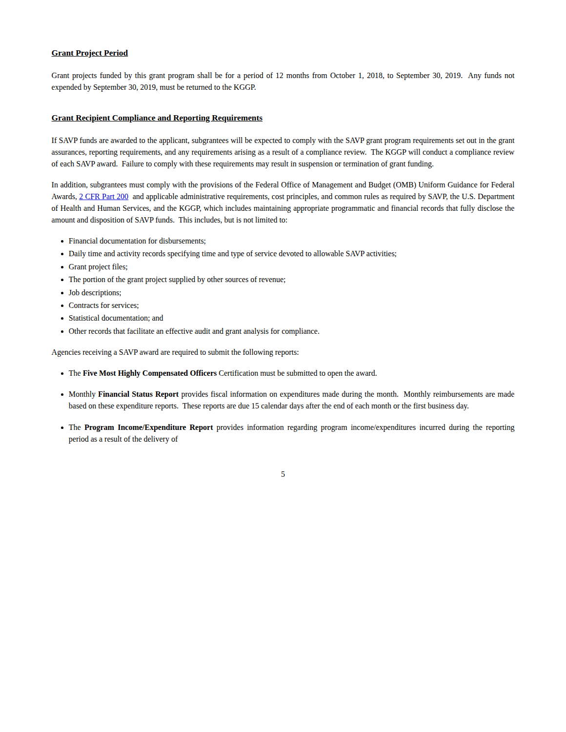Grant Project Period
Grant projects funded by this grant program shall be for a period of 12 months from October 1, 2018, to September 30, 2019. Any funds not expended by September 30, 2019, must be returned to the KGGP.
Grant Recipient Compliance and Reporting Requirements
If SAVP funds are awarded to the applicant, subgrantees will be expected to comply with the SAVP grant program requirements set out in the grant assurances, reporting requirements, and any requirements arising as a result of a compliance review. The KGGP will conduct a compliance review of each SAVP award. Failure to comply with these requirements may result in suspension or termination of grant funding.
In addition, subgrantees must comply with the provisions of the Federal Office of Management and Budget (OMB) Uniform Guidance for Federal Awards, 2 CFR Part 200 and applicable administrative requirements, cost principles, and common rules as required by SAVP, the U.S. Department of Health and Human Services, and the KGGP, which includes maintaining appropriate programmatic and financial records that fully disclose the amount and disposition of SAVP funds. This includes, but is not limited to:
Financial documentation for disbursements;
Daily time and activity records specifying time and type of service devoted to allowable SAVP activities;
Grant project files;
The portion of the grant project supplied by other sources of revenue;
Job descriptions;
Contracts for services;
Statistical documentation; and
Other records that facilitate an effective audit and grant analysis for compliance.
Agencies receiving a SAVP award are required to submit the following reports:
The Five Most Highly Compensated Officers Certification must be submitted to open the award.
Monthly Financial Status Report provides fiscal information on expenditures made during the month. Monthly reimbursements are made based on these expenditure reports. These reports are due 15 calendar days after the end of each month or the first business day.
The Program Income/Expenditure Report provides information regarding program income/expenditures incurred during the reporting period as a result of the delivery of
5